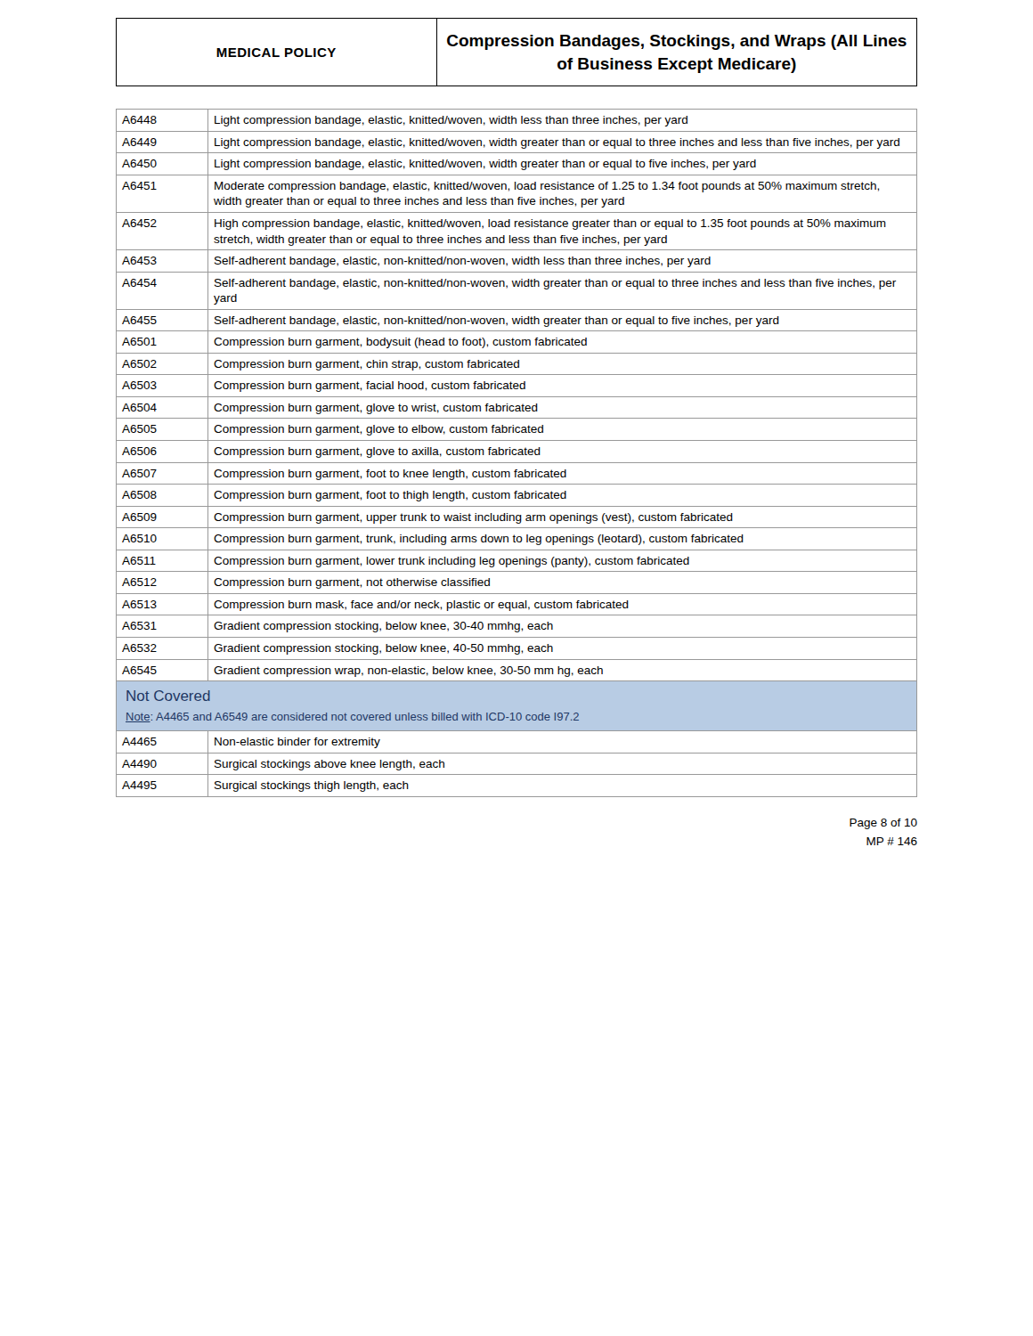| MEDICAL POLICY | Compression Bandages, Stockings, and Wraps (All Lines of Business Except Medicare) |
| A6448 | Light compression bandage, elastic, knitted/woven, width less than three inches, per yard |
| A6449 | Light compression bandage, elastic, knitted/woven, width greater than or equal to three inches and less than five inches, per yard |
| A6450 | Light compression bandage, elastic, knitted/woven, width greater than or equal to five inches, per yard |
| A6451 | Moderate compression bandage, elastic, knitted/woven, load resistance of 1.25 to 1.34 foot pounds at 50% maximum stretch, width greater than or equal to three inches and less than five inches, per yard |
| A6452 | High compression bandage, elastic, knitted/woven, load resistance greater than or equal to 1.35 foot pounds at 50% maximum stretch, width greater than or equal to three inches and less than five inches, per yard |
| A6453 | Self-adherent bandage, elastic, non-knitted/non-woven, width less than three inches, per yard |
| A6454 | Self-adherent bandage, elastic, non-knitted/non-woven, width greater than or equal to three inches and less than five inches, per yard |
| A6455 | Self-adherent bandage, elastic, non-knitted/non-woven, width greater than or equal to five inches, per yard |
| A6501 | Compression burn garment, bodysuit (head to foot), custom fabricated |
| A6502 | Compression burn garment, chin strap, custom fabricated |
| A6503 | Compression burn garment, facial hood, custom fabricated |
| A6504 | Compression burn garment, glove to wrist, custom fabricated |
| A6505 | Compression burn garment, glove to elbow, custom fabricated |
| A6506 | Compression burn garment, glove to axilla, custom fabricated |
| A6507 | Compression burn garment, foot to knee length, custom fabricated |
| A6508 | Compression burn garment, foot to thigh length, custom fabricated |
| A6509 | Compression burn garment, upper trunk to waist including arm openings (vest), custom fabricated |
| A6510 | Compression burn garment, trunk, including arms down to leg openings (leotard), custom fabricated |
| A6511 | Compression burn garment, lower trunk including leg openings (panty), custom fabricated |
| A6512 | Compression burn garment, not otherwise classified |
| A6513 | Compression burn mask, face and/or neck, plastic or equal, custom fabricated |
| A6531 | Gradient compression stocking, below knee, 30-40 mmhg, each |
| A6532 | Gradient compression stocking, below knee, 40-50 mmhg, each |
| A6545 | Gradient compression wrap, non-elastic, below knee, 30-50 mm hg, each |
| Not Covered Note : A4465 and A6549 are considered not covered unless billed with ICD-10 code I97.2 |
| A4465 | Non-elastic binder for extremity |
| A4490 | Surgical stockings above knee length, each |
| A4495 | Surgical stockings thigh length, each |
Page 8 of 10
MP # 146